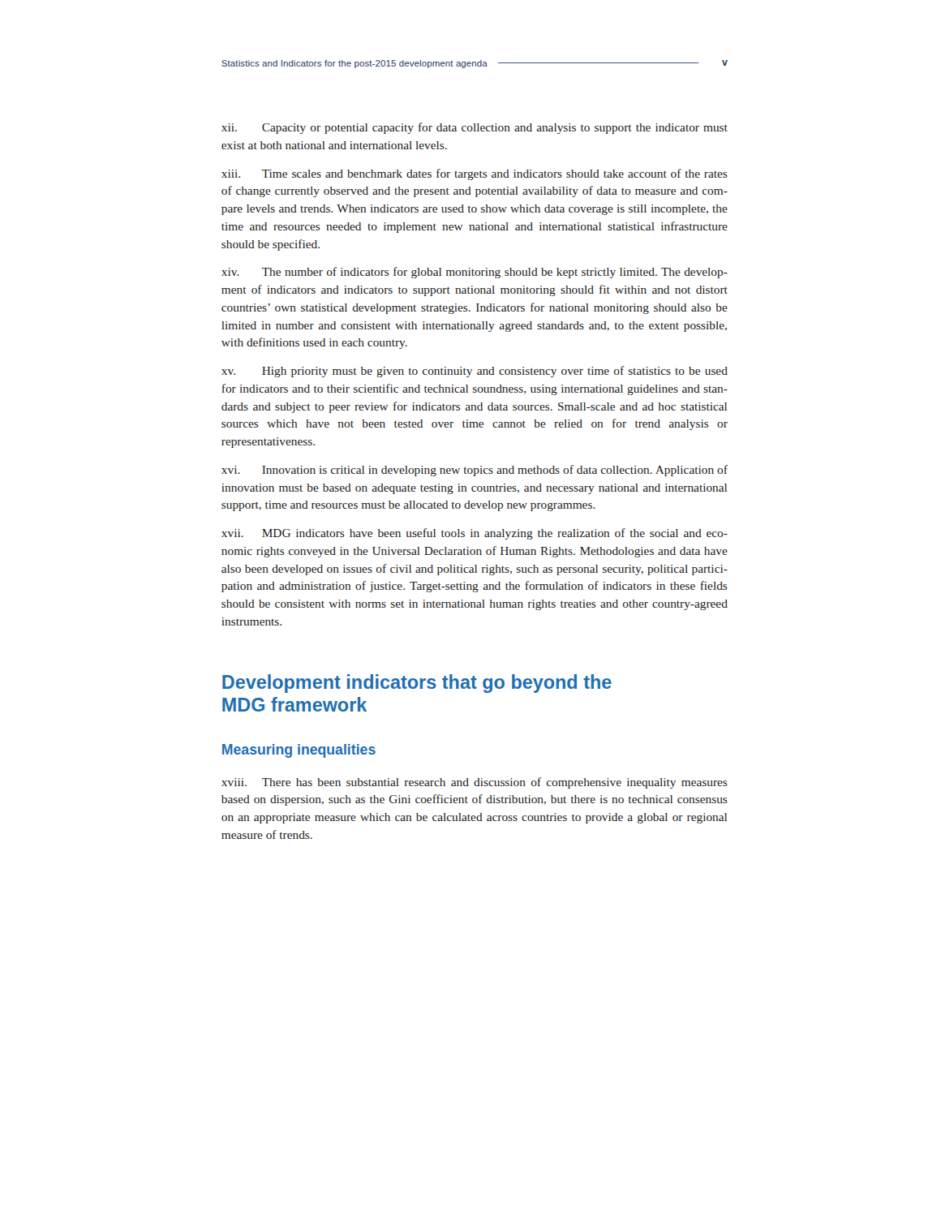Statistics and Indicators for the post-2015 development agenda
v
xii. Capacity or potential capacity for data collection and analysis to support the indicator must exist at both national and international levels.
xiii. Time scales and benchmark dates for targets and indicators should take account of the rates of change currently observed and the present and potential availability of data to measure and compare levels and trends. When indicators are used to show which data coverage is still incomplete, the time and resources needed to implement new national and international statistical infrastructure should be specified.
xiv. The number of indicators for global monitoring should be kept strictly limited. The development of indicators and indicators to support national monitoring should fit within and not distort countries’ own statistical development strategies. Indicators for national monitoring should also be limited in number and consistent with internationally agreed standards and, to the extent possible, with definitions used in each country.
xv. High priority must be given to continuity and consistency over time of statistics to be used for indicators and to their scientific and technical soundness, using international guidelines and standards and subject to peer review for indicators and data sources. Small-scale and ad hoc statistical sources which have not been tested over time cannot be relied on for trend analysis or representativeness.
xvi. Innovation is critical in developing new topics and methods of data collection. Application of innovation must be based on adequate testing in countries, and necessary national and international support, time and resources must be allocated to develop new programmes.
xvii. MDG indicators have been useful tools in analyzing the realization of the social and economic rights conveyed in the Universal Declaration of Human Rights. Methodologies and data have also been developed on issues of civil and political rights, such as personal security, political participation and administration of justice. Target-setting and the formulation of indicators in these fields should be consistent with norms set in international human rights treaties and other country-agreed instruments.
Development indicators that go beyond the
MDG framework
Measuring inequalities
xviii. There has been substantial research and discussion of comprehensive inequality measures based on dispersion, such as the Gini coefficient of distribution, but there is no technical consensus on an appropriate measure which can be calculated across countries to provide a global or regional measure of trends.